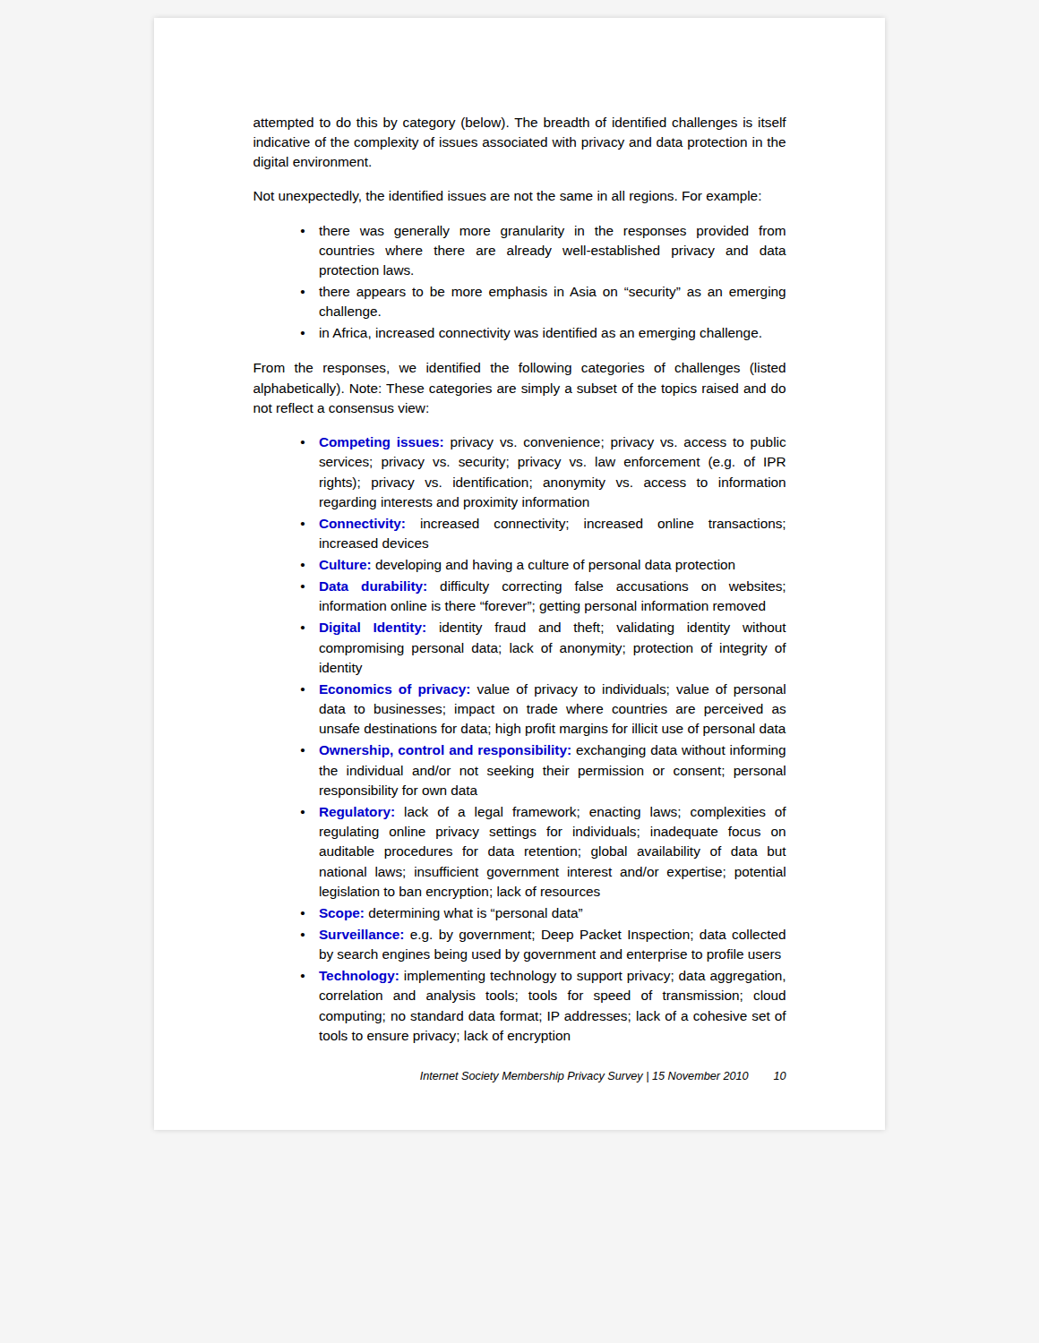attempted to do this by category (below). The breadth of identified challenges is itself indicative of the complexity of issues associated with privacy and data protection in the digital environment.
Not unexpectedly, the identified issues are not the same in all regions. For example:
there was generally more granularity in the responses provided from countries where there are already well-established privacy and data protection laws.
there appears to be more emphasis in Asia on “security” as an emerging challenge.
in Africa, increased connectivity was identified as an emerging challenge.
From the responses, we identified the following categories of challenges (listed alphabetically). Note: These categories are simply a subset of the topics raised and do not reflect a consensus view:
Competing issues: privacy vs. convenience; privacy vs. access to public services; privacy vs. security; privacy vs. law enforcement (e.g. of IPR rights); privacy vs. identification; anonymity vs. access to information regarding interests and proximity information
Connectivity: increased connectivity; increased online transactions; increased devices
Culture: developing and having a culture of personal data protection
Data durability: difficulty correcting false accusations on websites; information online is there “forever”; getting personal information removed
Digital Identity: identity fraud and theft; validating identity without compromising personal data; lack of anonymity; protection of integrity of identity
Economics of privacy: value of privacy to individuals; value of personal data to businesses; impact on trade where countries are perceived as unsafe destinations for data; high profit margins for illicit use of personal data
Ownership, control and responsibility: exchanging data without informing the individual and/or not seeking their permission or consent; personal responsibility for own data
Regulatory: lack of a legal framework; enacting laws; complexities of regulating online privacy settings for individuals; inadequate focus on auditable procedures for data retention; global availability of data but national laws; insufficient government interest and/or expertise; potential legislation to ban encryption; lack of resources
Scope: determining what is “personal data”
Surveillance: e.g. by government; Deep Packet Inspection; data collected by search engines being used by government and enterprise to profile users
Technology: implementing technology to support privacy; data aggregation, correlation and analysis tools; tools for speed of transmission; cloud computing; no standard data format; IP addresses; lack of a cohesive set of tools to ensure privacy; lack of encryption
Internet Society Membership Privacy Survey | 15 November 201010